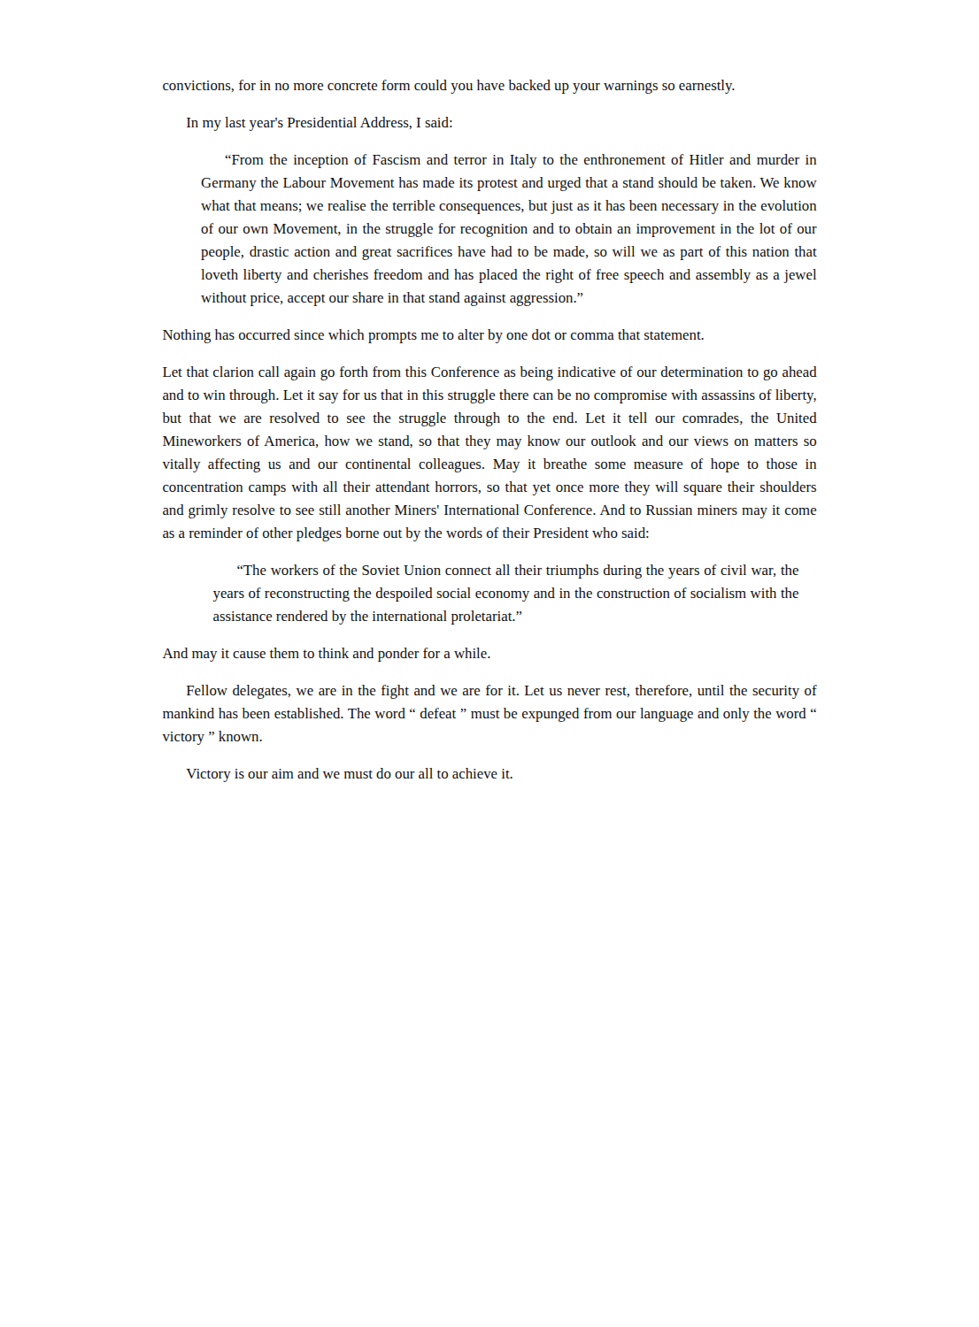convictions, for in no more concrete form could you have backed up your warnings so earnestly.
In my last year's Presidential Address, I said:
“From the inception of Fascism and terror in Italy to the enthronement of Hitler and murder in Germany the Labour Movement has made its protest and urged that a stand should be taken. We know what that means; we realise the terrible consequences, but just as it has been necessary in the evolution of our own Movement, in the struggle for recognition and to obtain an improvement in the lot of our people, drastic action and great sacrifices have had to be made, so will we as part of this nation that loveth liberty and cherishes freedom and has placed the right of free speech and assembly as a jewel without price, accept our share in that stand against aggression.”
Nothing has occurred since which prompts me to alter by one dot or comma that statement.
Let that clarion call again go forth from this Conference as being indicative of our determination to go ahead and to win through. Let it say for us that in this struggle there can be no compromise with assassins of liberty, but that we are resolved to see the struggle through to the end. Let it tell our comrades, the United Mineworkers of America, how we stand, so that they may know our outlook and our views on matters so vitally affecting us and our continental colleagues. May it breathe some measure of hope to those in concentration camps with all their attendant horrors, so that yet once more they will square their shoulders and grimly resolve to see still another Miners' International Conference. And to Russian miners may it come as a reminder of other pledges borne out by the words of their President who said:
“The workers of the Soviet Union connect all their triumphs during the years of civil war, the years of reconstructing the despoiled social economy and in the construction of socialism with the assistance rendered by the international proletariat.”
And may it cause them to think and ponder for a while.
Fellow delegates, we are in the fight and we are for it. Let us never rest, therefore, until the security of mankind has been established. The word “ defeat ” must be expunged from our language and only the word “ victory ” known.
Victory is our aim and we must do our all to achieve it.